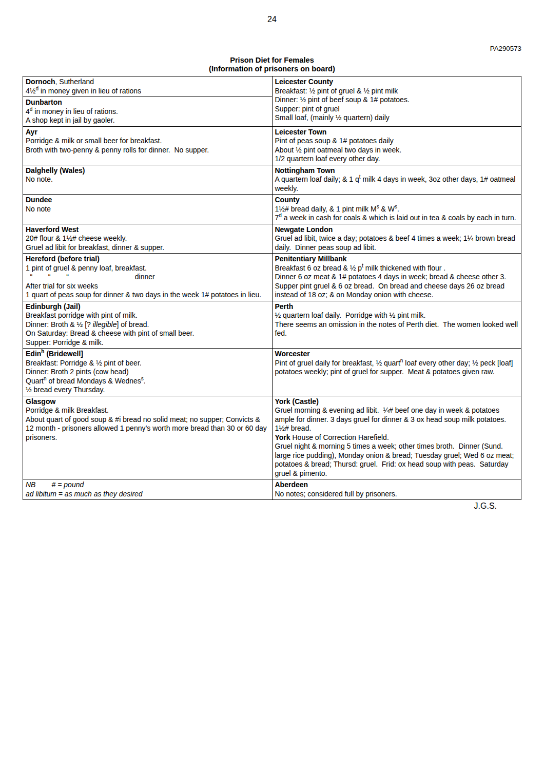24
PA290573
Prison Diet for Females
(Information of prisoners on board)
| Dornoch , Sutherland 4½ d in money given in lieu of rations | Leicester County Breakfast: ½ pint of gruel & ½ pint milk Dinner: ½ pint of beef soup & 1# potatoes. Supper: pint of gruel Small loaf, (mainly ½ quartern) daily |
| Dunbarton 4 d in money in lieu of rations. A shop kept in jail by gaoler. |
| Ayr Porridge & milk or small beer for breakfast. Broth with two-penny & penny rolls for dinner. No supper. | Leicester Town Pint of peas soup & 1# potatoes daily About ½ pint oatmeal two days in week. 1/2 quartern loaf every other day. |
| Dalghelly (Wales) No note. | Nottingham Town A quartern loaf daily; & 1 q t milk 4 days in week, 3oz other days, 1# oatmeal weekly. |
| Dundee No note | County 1½# bread daily, & 1 pint milk M s & W s . 7 d a week in cash for coals & which is laid out in tea & coals by each in turn. |
| Haverford West 20# flour & 1½# cheese weekly. Gruel ad libit for breakfast, dinner & supper. | Newgate London Gruel ad libit, twice a day; potatoes & beef 4 times a week; 1¼ brown bread daily. Dinner peas soup ad libit. |
| Hereford (before trial) 1 pint of gruel & penny loaf, breakfast. “““ dinner After trial for six weeks 1 quart of peas soup for dinner & two days in the week 1# potatoes in lieu. | Penitentiary Millbank Breakfast 6 oz bread & ½ p t milk thickened with flour . Dinner 6 oz meat & 1# potatoes 4 days in week; bread & cheese other 3. Supper pint gruel & 6 oz bread. On bread and cheese days 26 oz bread instead of 18 oz; & on Monday onion with cheese. |
| Edinburgh (Jail) Breakfast porridge with pint of milk. Dinner: Broth & ½ [? illegible ] of bread. On Saturday: Bread & cheese with pint of small beer. Supper: Porridge & milk. | Perth ½ quartern loaf daily. Porridge with ½ pint milk. There seems an omission in the notes of Perth diet. The women looked well fed. |
| Edin h (Bridewell] Breakfast: Porridge & ½ pint of beer. Dinner: Broth 2 pints (cow head) Quart n of bread Mondays & Wednes s . ½ bread every Thursday. | Worcester Pint of gruel daily for breakfast, ½ quart n loaf every other day; ½ peck [loaf] potatoes weekly; pint of gruel for supper. Meat & potatoes given raw. |
| Glasgow Porridge & milk Breakfast. About quart of good soup & #i bread no solid meat; no supper; Convicts & 12 month - prisoners allowed 1 penny’s worth more bread than 30 or 60 day prisoners. | York (Castle) Gruel morning & evening ad libit. ¼# beef one day in week & potatoes ample for dinner. 3 days gruel for dinner & 3 ox head soup milk potatoes. 1½# bread. York House of Correction Harefield. Gruel night & morning 5 times a week; other times broth. Dinner (Sund. large rice pudding), Monday onion & bread; Tuesday gruel; Wed 6 oz meat; potatoes & bread; Thursd: gruel. Frid: ox head soup with peas. Saturday gruel & pimento. |
| NB # = pound ad libitum = as much as they desired | Aberdeen No notes; considered full by prisoners. |
J.G.S.